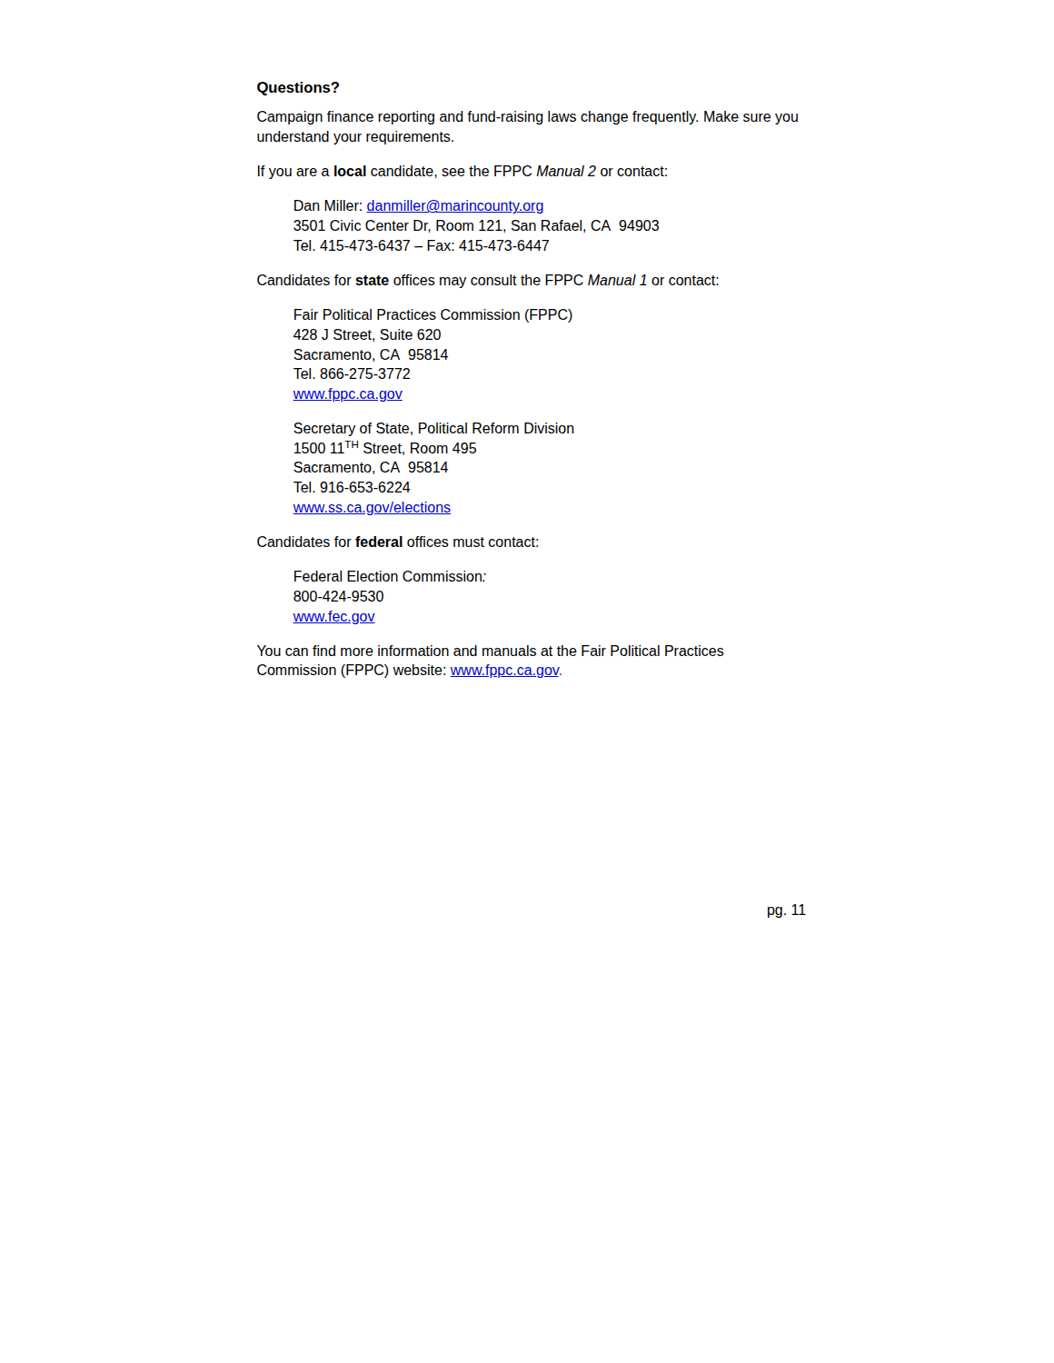Questions?
Campaign finance reporting and fund-raising laws change frequently. Make sure you understand your requirements.
If you are a local candidate, see the FPPC Manual 2 or contact:
Dan Miller: danmiller@marincounty.org
3501 Civic Center Dr, Room 121, San Rafael, CA 94903
Tel. 415-473-6437 – Fax: 415-473-6447
Candidates for state offices may consult the FPPC Manual 1 or contact:
Fair Political Practices Commission (FPPC)
428 J Street, Suite 620
Sacramento, CA 95814
Tel. 866-275-3772
www.fppc.ca.gov
Secretary of State, Political Reform Division
1500 11TH Street, Room 495
Sacramento, CA 95814
Tel. 916-653-6224
www.ss.ca.gov/elections
Candidates for federal offices must contact:
Federal Election Commission:
800-424-9530
www.fec.gov
You can find more information and manuals at the Fair Political Practices Commission (FPPC) website: www.fppc.ca.gov.
pg. 11